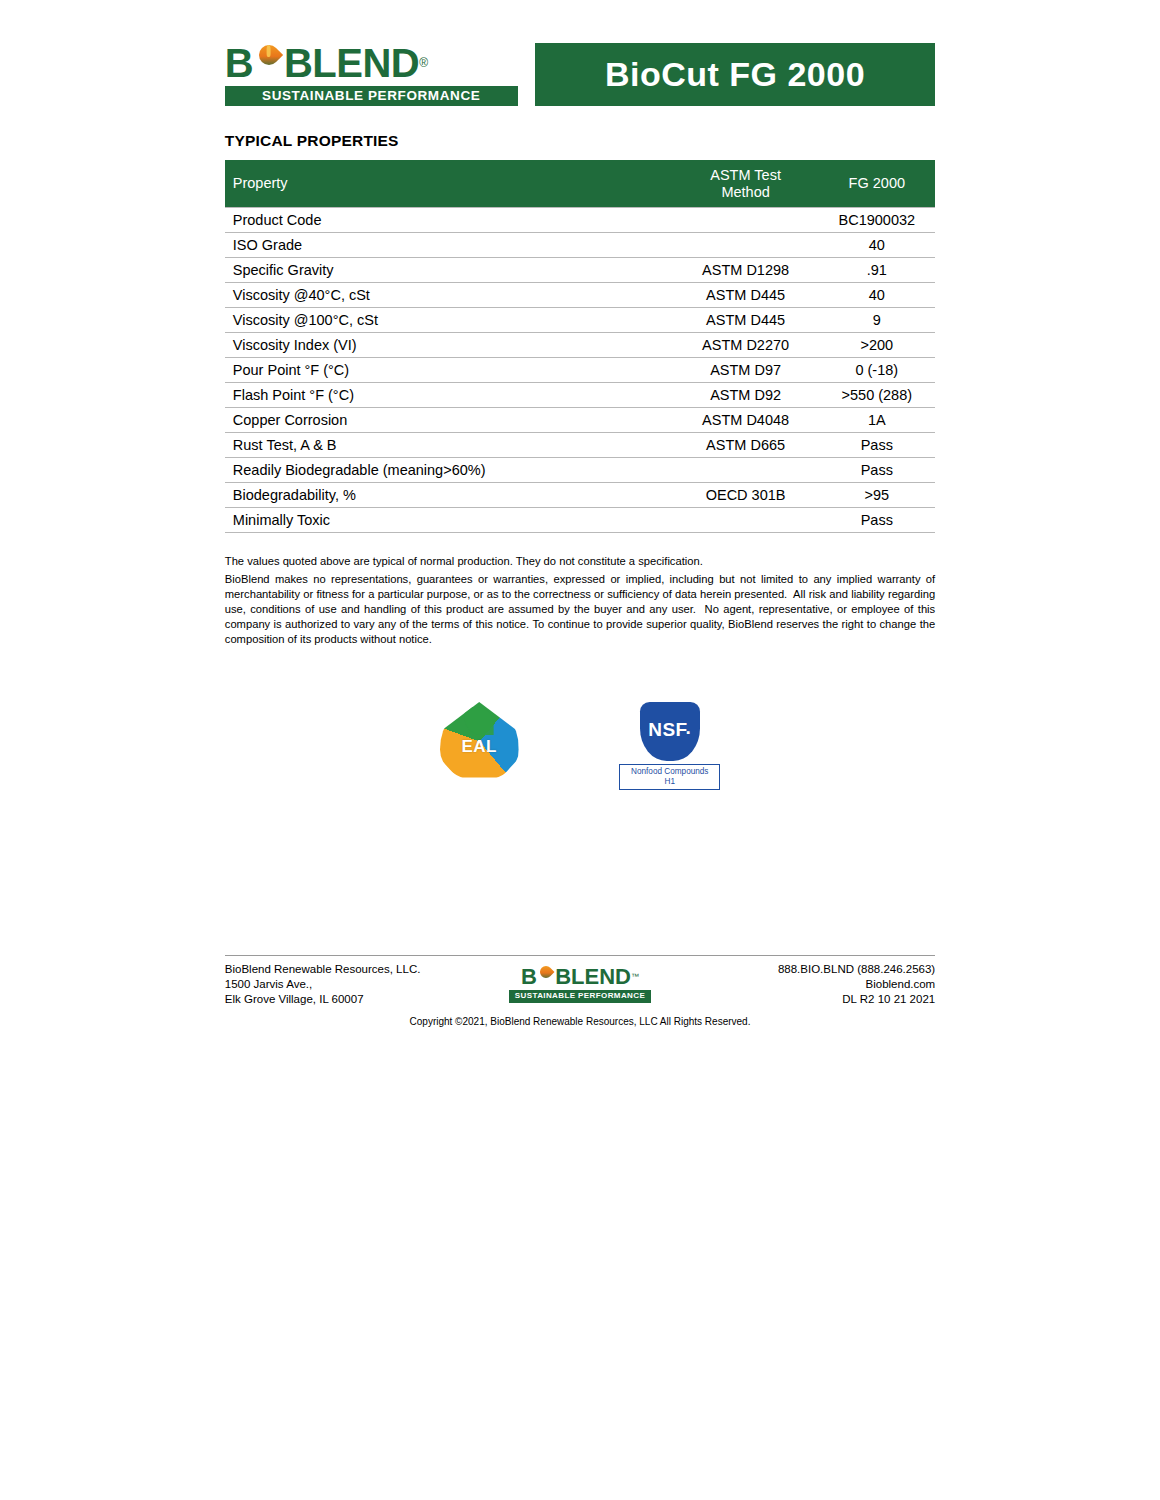B BLEND®
SUSTAINABLE PERFORMANCE
BioCut FG 2000
TYPICAL PROPERTIES
| Property | ASTM Test Method | FG 2000 |
| --- | --- | --- |
| Product Code | | BC1900032 |
| ISO Grade | | 40 |
| Specific Gravity | ASTM D1298 | .91 |
| Viscosity @40°C, cSt | ASTM D445 | 40 |
| Viscosity @100°C, cSt | ASTM D445 | 9 |
| Viscosity Index (VI) | ASTM D2270 | >200 |
| Pour Point °F (°C) | ASTM D97 | 0 (-18) |
| Flash Point °F (°C) | ASTM D92 | >550 (288) |
| Copper Corrosion | ASTM D4048 | 1A |
| Rust Test, A & B | ASTM D665 | Pass |
| Readily Biodegradable (meaning>60%) | | Pass |
| Biodegradability, % | OECD 301B | >95 |
| Minimally Toxic | | Pass |
The values quoted above are typical of normal production. They do not constitute a specification.
BioBlend makes no representations, guarantees or warranties, expressed or implied, including but not limited to any implied warranty of merchantability or fitness for a particular purpose, or as to the correctness or sufficiency of data herein presented. All risk and liability regarding use, conditions of use and handling of this product are assumed by the buyer and any user. No agent, representative, or employee of this company is authorized to vary any of the terms of this notice. To continue to provide superior quality, BioBlend reserves the right to change the composition of its products without notice.
EAL
NSF.
Nonfood Compounds
H1
BioBlend Renewable Resources, LLC.
1500 Jarvis Ave.,
Elk Grove Village, IL 60007
B BLEND™
SUSTAINABLE PERFORMANCE
888.BIO.BLND (888.246.2563)
Bioblend.com
DL R2 10 21 2021
Copyright ©2021, BioBlend Renewable Resources, LLC All Rights Reserved.